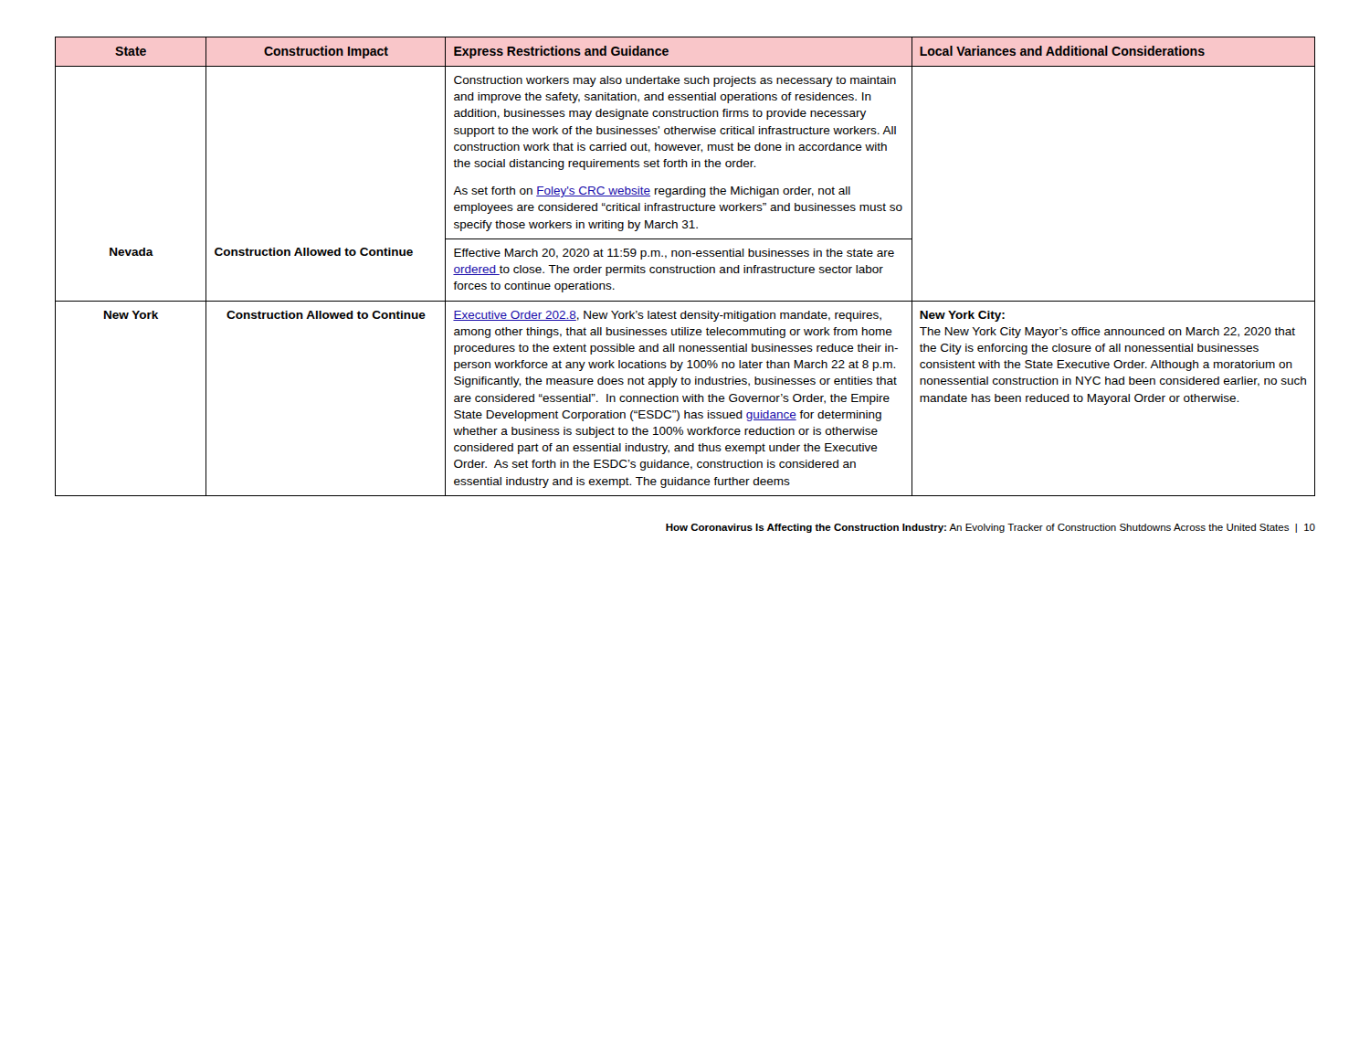| State | Construction Impact | Express Restrictions and Guidance | Local Variances and Additional Considerations |
| --- | --- | --- | --- |
| | | Construction workers may also undertake such projects as necessary to maintain and improve the safety, sanitation, and essential operations of residences. In addition, businesses may designate construction firms to provide necessary support to the work of the businesses' otherwise critical infrastructure workers. All construction work that is carried out, however, must be done in accordance with the social distancing requirements set forth in the order. As set forth on Foley's CRC website regarding the Michigan order, not all employees are considered “critical infrastructure workers” and businesses must so specify those workers in writing by March 31. | |
| Nevada | Construction Allowed to Continue | Effective March 20, 2020 at 11:59 p.m., non-essential businesses in the state are ordered to close. The order permits construction and infrastructure sector labor forces to continue operations. | |
| New York | Construction Allowed to Continue | Executive Order 202.8 , New York’s latest density-mitigation mandate, requires, among other things, that all businesses utilize telecommuting or work from home procedures to the extent possible and all nonessential businesses reduce their in-person workforce at any work locations by 100% no later than March 22 at 8 p.m. Significantly, the measure does not apply to industries, businesses or entities that are considered “essential”. In connection with the Governor’s Order, the Empire State Development Corporation (“ESDC”) has issued guidance for determining whether a business is subject to the 100% workforce reduction or is otherwise considered part of an essential industry, and thus exempt under the Executive Order. As set forth in the ESDC’s guidance, construction is considered an essential industry and is exempt. The guidance further deems | New York City: The New York City Mayor’s office announced on March 22, 2020 that the City is enforcing the closure of all nonessential businesses consistent with the State Executive Order. Although a moratorium on nonessential construction in NYC had been considered earlier, no such mandate has been reduced to Mayoral Order or otherwise. |
How Coronavirus Is Affecting the Construction Industry: An Evolving Tracker of Construction Shutdowns Across the United States | 10